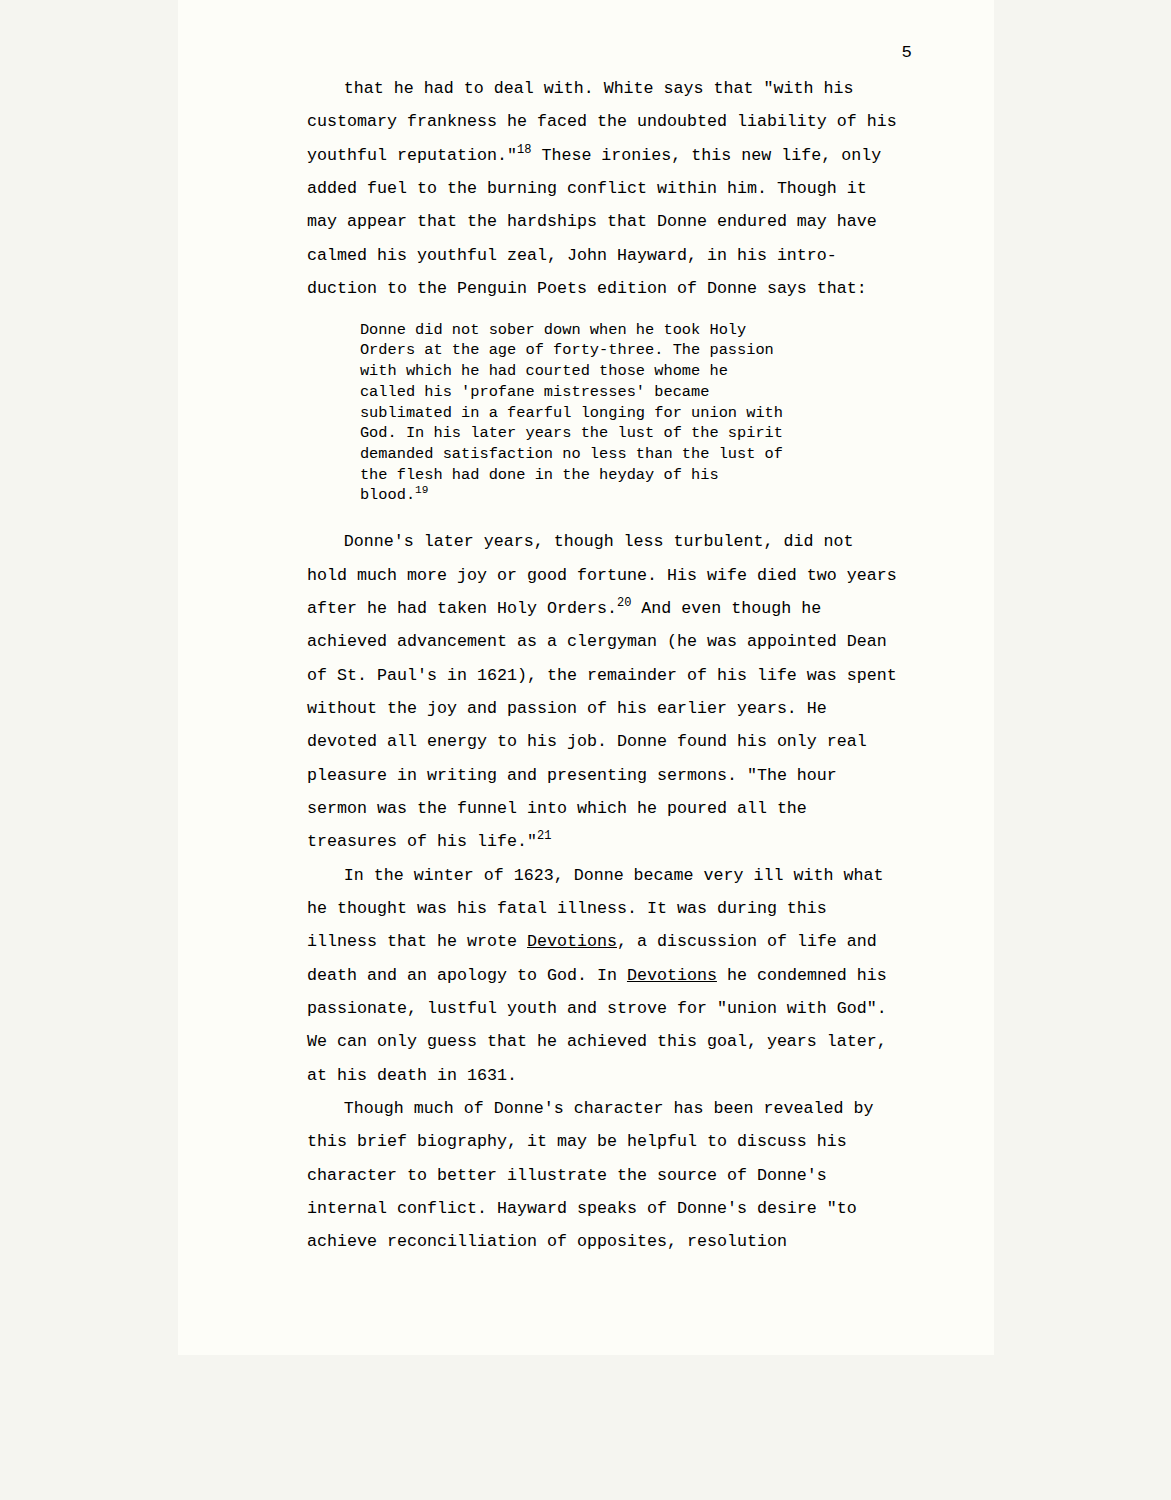5
that he had to deal with. White says that "with his customary frankness he faced the undoubted liability of his youthful reputation."18 These ironies, this new life, only added fuel to the burning conflict within him. Though it may appear that the hardships that Donne endured may have calmed his youthful zeal, John Hayward, in his intro- duction to the Penguin Poets edition of Donne says that:
Donne did not sober down when he took Holy Orders at the age of forty-three. The passion with which he had courted those whome he called his 'profane mistresses' became sublimated in a fearful longing for union with God. In his later years the lust of the spirit demanded satisfaction no less than the lust of the flesh had done in the heyday of his blood.19
Donne's later years, though less turbulent, did not hold much more joy or good fortune. His wife died two years after he had taken Holy Orders.20 And even though he achieved advancement as a clergyman (he was appointed Dean of St. Paul's in 1621), the remainder of his life was spent without the joy and passion of his earlier years. He devoted all energy to his job. Donne found his only real pleasure in writing and presenting sermons. "The hour sermon was the funnel into which he poured all the treasures of his life."21
In the winter of 1623, Donne became very ill with what he thought was his fatal illness. It was during this illness that he wrote Devotions, a discussion of life and death and an apology to God. In Devotions he condemned his passionate, lustful youth and strove for "union with God". We can only guess that he achieved this goal, years later, at his death in 1631.
Though much of Donne's character has been revealed by this brief biography, it may be helpful to discuss his character to better illustrate the source of Donne's internal conflict. Hayward speaks of Donne's desire "to achieve reconcilliation of opposites, resolution